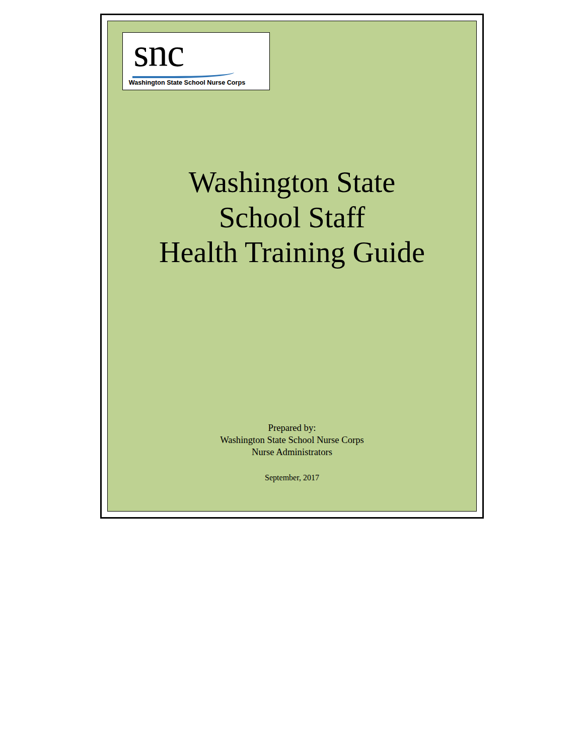snc
Washington State School Nurse Corps
Washington State
School Staff
Health Training Guide
Prepared by:
Washington State School Nurse Corps
Nurse Administrators September, 2017